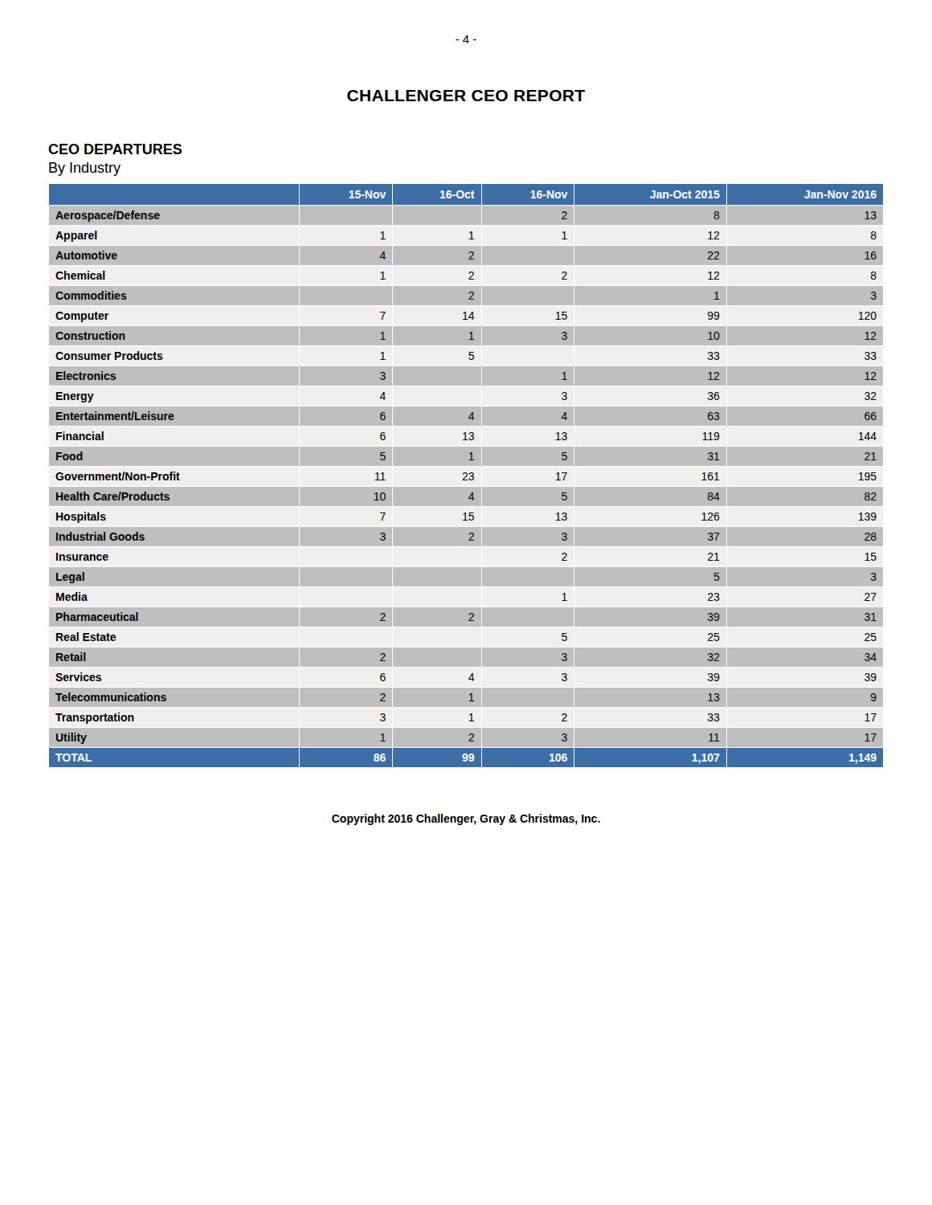- 4 -
CHALLENGER CEO REPORT
CEO DEPARTURES
By Industry
| | 15-Nov | 16-Oct | 16-Nov | Jan-Oct 2015 | Jan-Nov 2016 |
| --- | --- | --- | --- | --- | --- |
| Aerospace/Defense | | | 2 | 8 | 13 |
| Apparel | 1 | 1 | 1 | 12 | 8 |
| Automotive | 4 | 2 | | 22 | 16 |
| Chemical | 1 | 2 | 2 | 12 | 8 |
| Commodities | | 2 | | 1 | 3 |
| Computer | 7 | 14 | 15 | 99 | 120 |
| Construction | 1 | 1 | 3 | 10 | 12 |
| Consumer Products | 1 | 5 | | 33 | 33 |
| Electronics | 3 | | 1 | 12 | 12 |
| Energy | 4 | | 3 | 36 | 32 |
| Entertainment/Leisure | 6 | 4 | 4 | 63 | 66 |
| Financial | 6 | 13 | 13 | 119 | 144 |
| Food | 5 | 1 | 5 | 31 | 21 |
| Government/Non-Profit | 11 | 23 | 17 | 161 | 195 |
| Health Care/Products | 10 | 4 | 5 | 84 | 82 |
| Hospitals | 7 | 15 | 13 | 126 | 139 |
| Industrial Goods | 3 | 2 | 3 | 37 | 28 |
| Insurance | | | 2 | 21 | 15 |
| Legal | | | | 5 | 3 |
| Media | | | 1 | 23 | 27 |
| Pharmaceutical | 2 | 2 | | 39 | 31 |
| Real Estate | | | 5 | 25 | 25 |
| Retail | 2 | | 3 | 32 | 34 |
| Services | 6 | 4 | 3 | 39 | 39 |
| Telecommunications | 2 | 1 | | 13 | 9 |
| Transportation | 3 | 1 | 2 | 33 | 17 |
| Utility | 1 | 2 | 3 | 11 | 17 |
| TOTAL | 86 | 99 | 106 | 1,107 | 1,149 |
Copyright 2016 Challenger, Gray & Christmas, Inc.